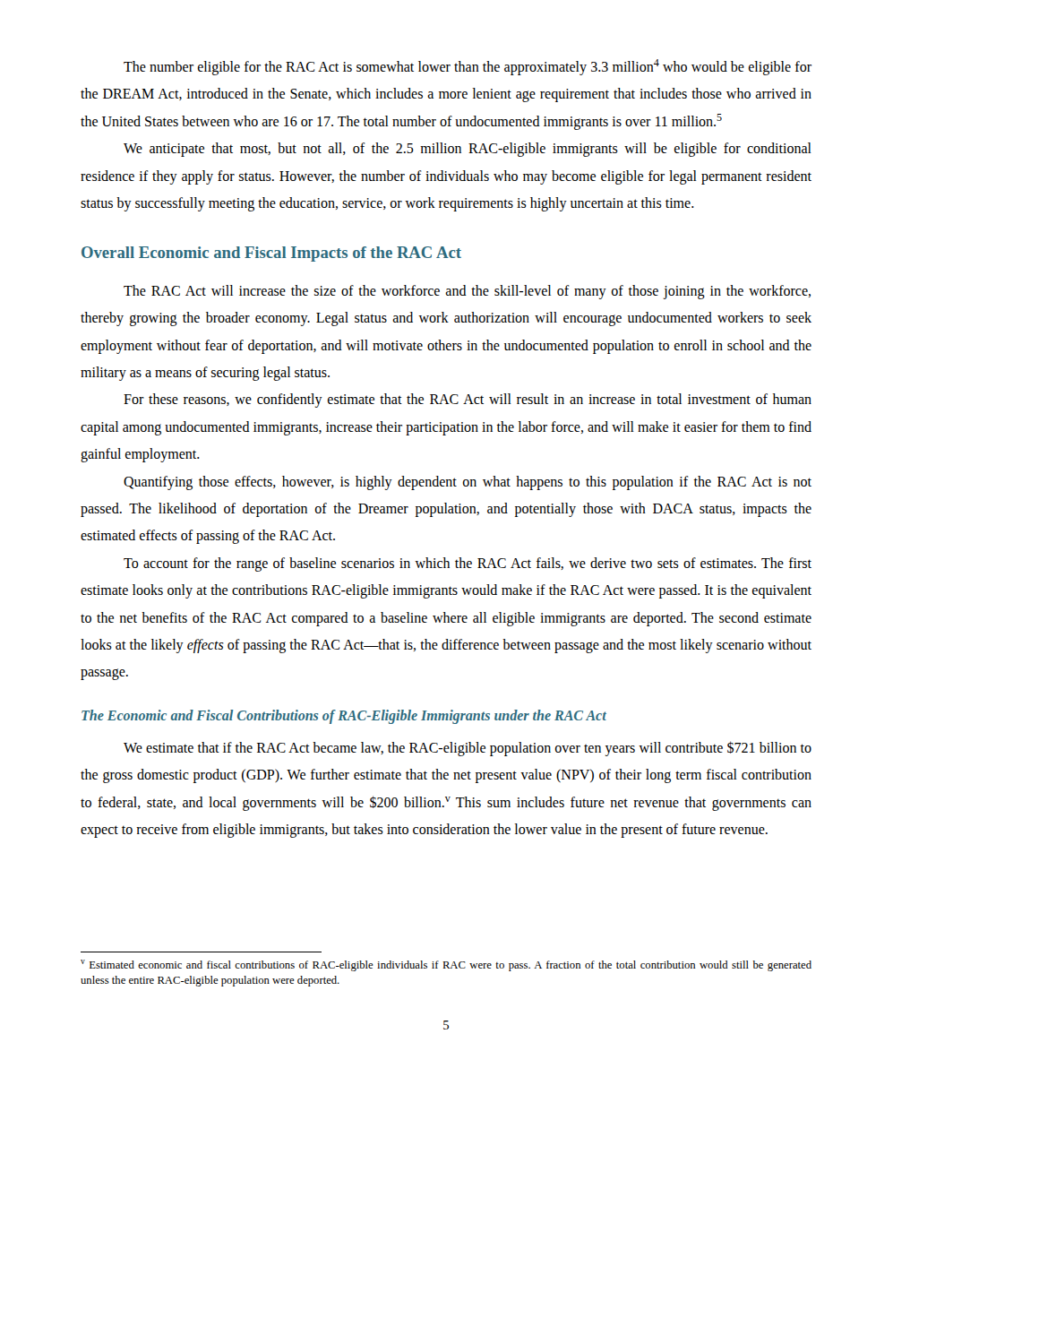The number eligible for the RAC Act is somewhat lower than the approximately 3.3 million4 who would be eligible for the DREAM Act, introduced in the Senate, which includes a more lenient age requirement that includes those who arrived in the United States between who are 16 or 17. The total number of undocumented immigrants is over 11 million.5
We anticipate that most, but not all, of the 2.5 million RAC-eligible immigrants will be eligible for conditional residence if they apply for status. However, the number of individuals who may become eligible for legal permanent resident status by successfully meeting the education, service, or work requirements is highly uncertain at this time.
Overall Economic and Fiscal Impacts of the RAC Act
The RAC Act will increase the size of the workforce and the skill-level of many of those joining in the workforce, thereby growing the broader economy. Legal status and work authorization will encourage undocumented workers to seek employment without fear of deportation, and will motivate others in the undocumented population to enroll in school and the military as a means of securing legal status.
For these reasons, we confidently estimate that the RAC Act will result in an increase in total investment of human capital among undocumented immigrants, increase their participation in the labor force, and will make it easier for them to find gainful employment.
Quantifying those effects, however, is highly dependent on what happens to this population if the RAC Act is not passed. The likelihood of deportation of the Dreamer population, and potentially those with DACA status, impacts the estimated effects of passing of the RAC Act.
To account for the range of baseline scenarios in which the RAC Act fails, we derive two sets of estimates. The first estimate looks only at the contributions RAC-eligible immigrants would make if the RAC Act were passed. It is the equivalent to the net benefits of the RAC Act compared to a baseline where all eligible immigrants are deported. The second estimate looks at the likely effects of passing the RAC Act—that is, the difference between passage and the most likely scenario without passage.
The Economic and Fiscal Contributions of RAC-Eligible Immigrants under the RAC Act
We estimate that if the RAC Act became law, the RAC-eligible population over ten years will contribute $721 billion to the gross domestic product (GDP). We further estimate that the net present value (NPV) of their long term fiscal contribution to federal, state, and local governments will be $200 billion.v This sum includes future net revenue that governments can expect to receive from eligible immigrants, but takes into consideration the lower value in the present of future revenue.
v Estimated economic and fiscal contributions of RAC-eligible individuals if RAC were to pass. A fraction of the total contribution would still be generated unless the entire RAC-eligible population were deported.
5